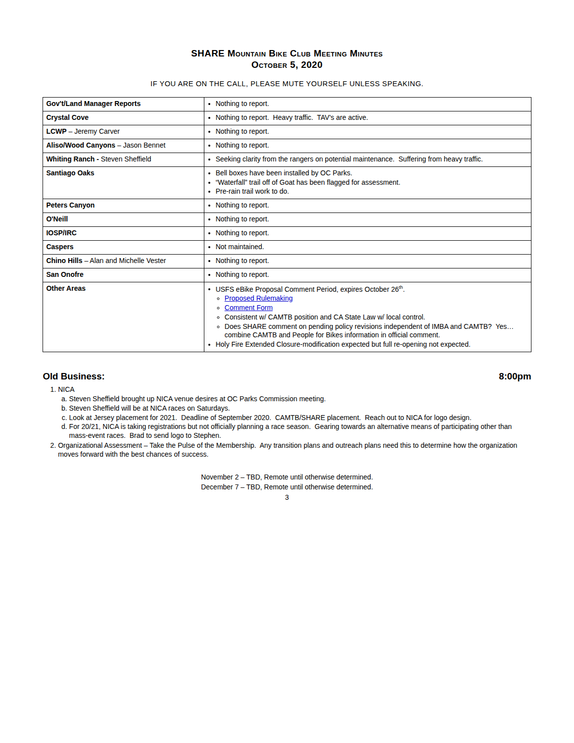SHARE Mountain Bike Club Meeting MinutesOctober 5, 2020
If you are on the call, please mute yourself unless speaking.
| Gov't/Land Manager Reports | Nothing to report. |
| Crystal Cove | Nothing to report. Heavy traffic. TAV's are active. |
| LCWP – Jeremy Carver | Nothing to report. |
| Aliso/Wood Canyons – Jason Bennet | Nothing to report. |
| Whiting Ranch - Steven Sheffield | Seeking clarity from the rangers on potential maintenance. Suffering from heavy traffic. |
| Santiago Oaks | Bell boxes have been installed by OC Parks. “Waterfall” trail off of Goat has been flagged for assessment. Pre-rain trail work to do. |
| Peters Canyon | Nothing to report. |
| O'Neill | Nothing to report. |
| IOSP/IRC | Nothing to report. |
| Caspers | Not maintained. |
| Chino Hills – Alan and Michelle Vester | Nothing to report. |
| San Onofre | Nothing to report. |
| Other Areas | USFS eBike Proposal Comment Period, expires October 26 th . Proposed Rulemaking Comment Form Consistent w/ CAMTB position and CA State Law w/ local control. Does SHARE comment on pending policy revisions independent of IMBA and CAMTB? Yes…combine CAMTB and People for Bikes information in official comment. Holy Fire Extended Closure-modification expected but full re-opening not expected. |
8:00pm
Old Business:
NICA
Steven Sheffield brought up NICA venue desires at OC Parks Commission meeting.
Steven Sheffield will be at NICA races on Saturdays.
Look at Jersey placement for 2021. Deadline of September 2020. CAMTB/SHARE placement. Reach out to NICA for logo design.
For 20/21, NICA is taking registrations but not officially planning a race season. Gearing towards an alternative means of participating other than mass-event races. Brad to send logo to Stephen.
Organizational Assessment – Take the Pulse of the Membership. Any transition plans and outreach plans need this to determine how the organization moves forward with the best chances of success.
November 2 – TBD, Remote until otherwise determined.
December 7 – TBD, Remote until otherwise determined.
3